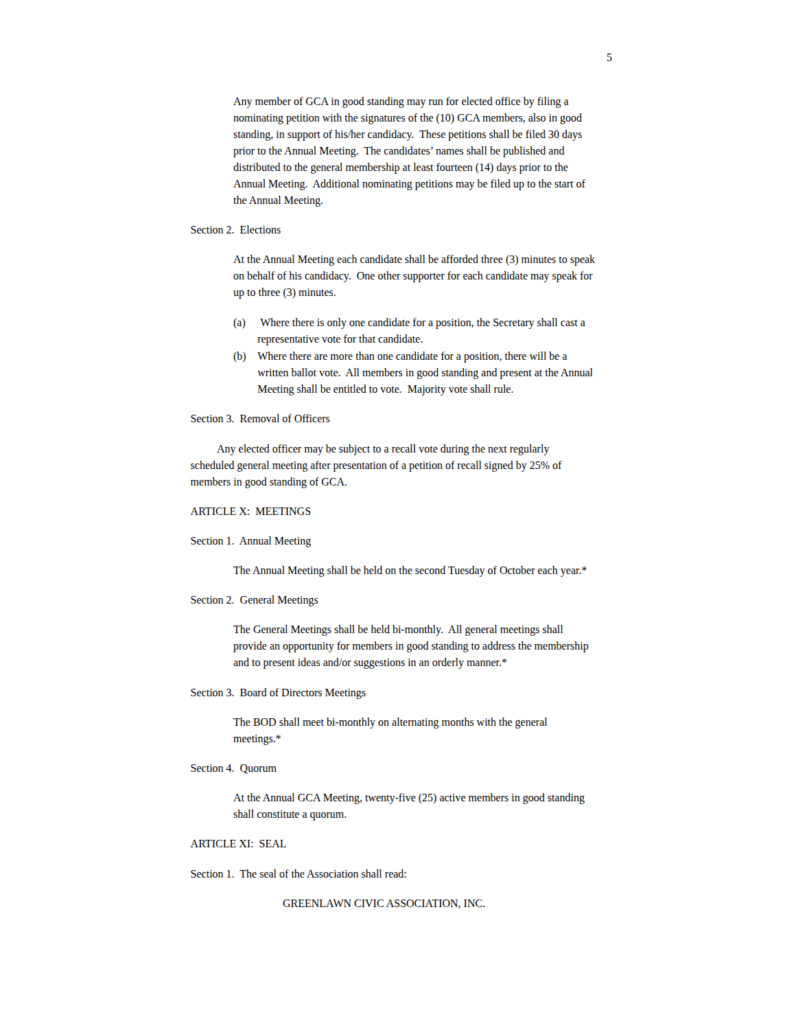5
Any member of GCA in good standing may run for elected office by filing a nominating petition with the signatures of the (10) GCA members, also in good standing, in support of his/her candidacy. These petitions shall be filed 30 days prior to the Annual Meeting. The candidates’ names shall be published and distributed to the general membership at least fourteen (14) days prior to the Annual Meeting. Additional nominating petitions may be filed up to the start of the Annual Meeting.
Section 2. Elections
At the Annual Meeting each candidate shall be afforded three (3) minutes to speak on behalf of his candidacy. One other supporter for each candidate may speak for up to three (3) minutes.
(a) Where there is only one candidate for a position, the Secretary shall cast a representative vote for that candidate.
(b) Where there are more than one candidate for a position, there will be a written ballot vote. All members in good standing and present at the Annual Meeting shall be entitled to vote. Majority vote shall rule.
Section 3. Removal of Officers
Any elected officer may be subject to a recall vote during the next regularly scheduled general meeting after presentation of a petition of recall signed by 25% of members in good standing of GCA.
ARTICLE X: MEETINGS
Section 1. Annual Meeting
The Annual Meeting shall be held on the second Tuesday of October each year.*
Section 2. General Meetings
The General Meetings shall be held bi-monthly. All general meetings shall provide an opportunity for members in good standing to address the membership and to present ideas and/or suggestions in an orderly manner.*
Section 3. Board of Directors Meetings
The BOD shall meet bi-monthly on alternating months with the general meetings.*
Section 4. Quorum
At the Annual GCA Meeting, twenty-five (25) active members in good standing shall constitute a quorum.
ARTICLE XI: SEAL
Section 1. The seal of the Association shall read:
GREENLAWN CIVIC ASSOCIATION, INC.